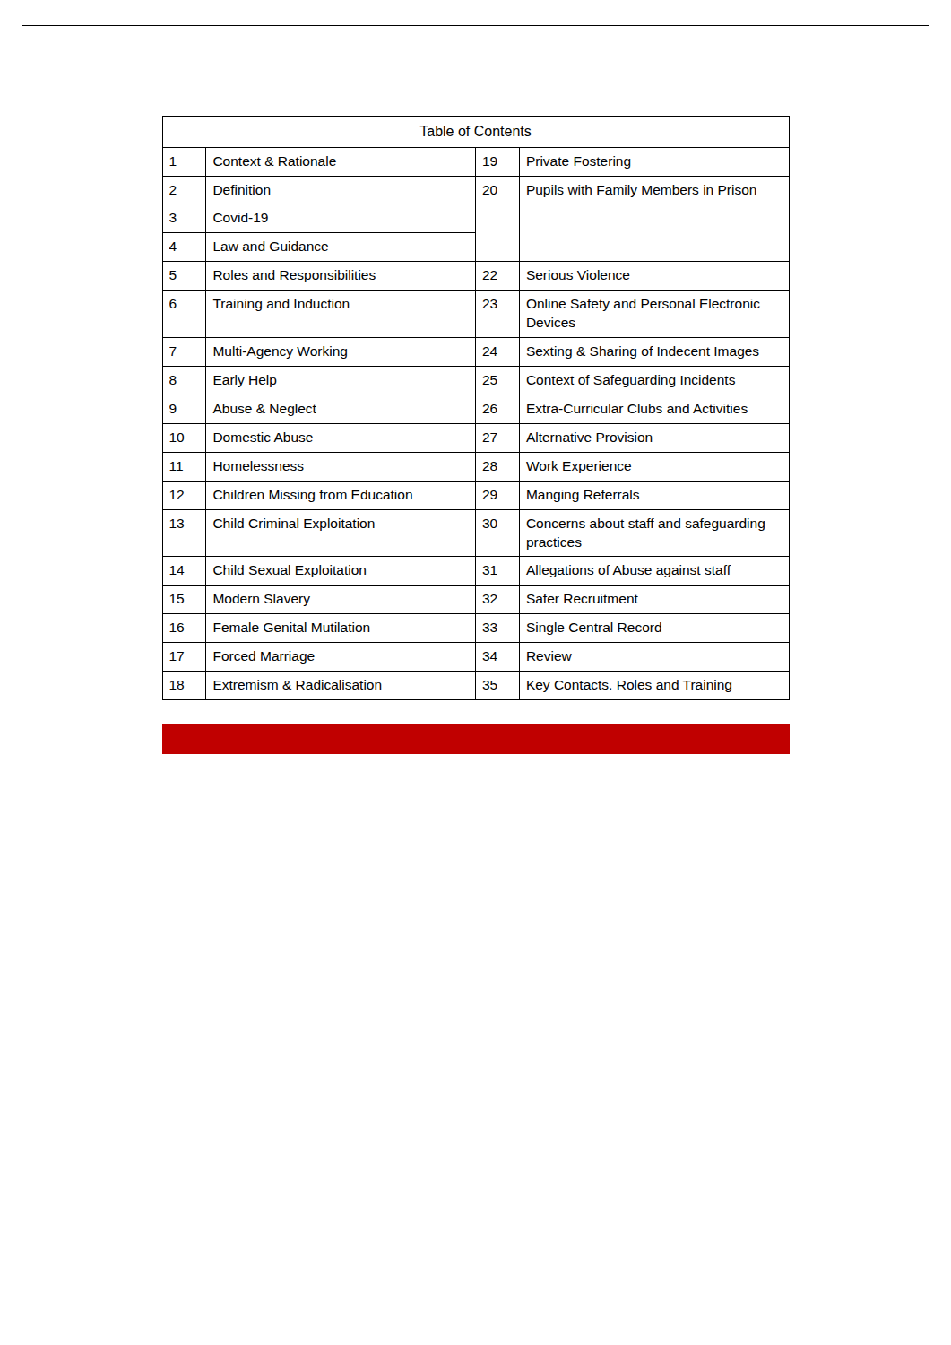| Table of Contents |
| --- |
| 1 | Context & Rationale | 19 | Private Fostering |
| 2 | Definition | 20 | Pupils with Family Members in Prison |
| 3 | Covid-19 | | |
| 4 | Law and Guidance |
| 5 | Roles and Responsibilities | 22 | Serious Violence |
| 6 | Training and Induction | 23 | Online Safety and Personal Electronic Devices |
| 7 | Multi-Agency Working | 24 | Sexting & Sharing of Indecent Images |
| 8 | Early Help | 25 | Context of Safeguarding Incidents |
| 9 | Abuse & Neglect | 26 | Extra-Curricular Clubs and Activities |
| 10 | Domestic Abuse | 27 | Alternative Provision |
| 11 | Homelessness | 28 | Work Experience |
| 12 | Children Missing from Education | 29 | Manging Referrals |
| 13 | Child Criminal Exploitation | 30 | Concerns about staff and safeguarding practices |
| 14 | Child Sexual Exploitation | 31 | Allegations of Abuse against staff |
| 15 | Modern Slavery | 32 | Safer Recruitment |
| 16 | Female Genital Mutilation | 33 | Single Central Record |
| 17 | Forced Marriage | 34 | Review |
| 18 | Extremism & Radicalisation | 35 | Key Contacts. Roles and Training |